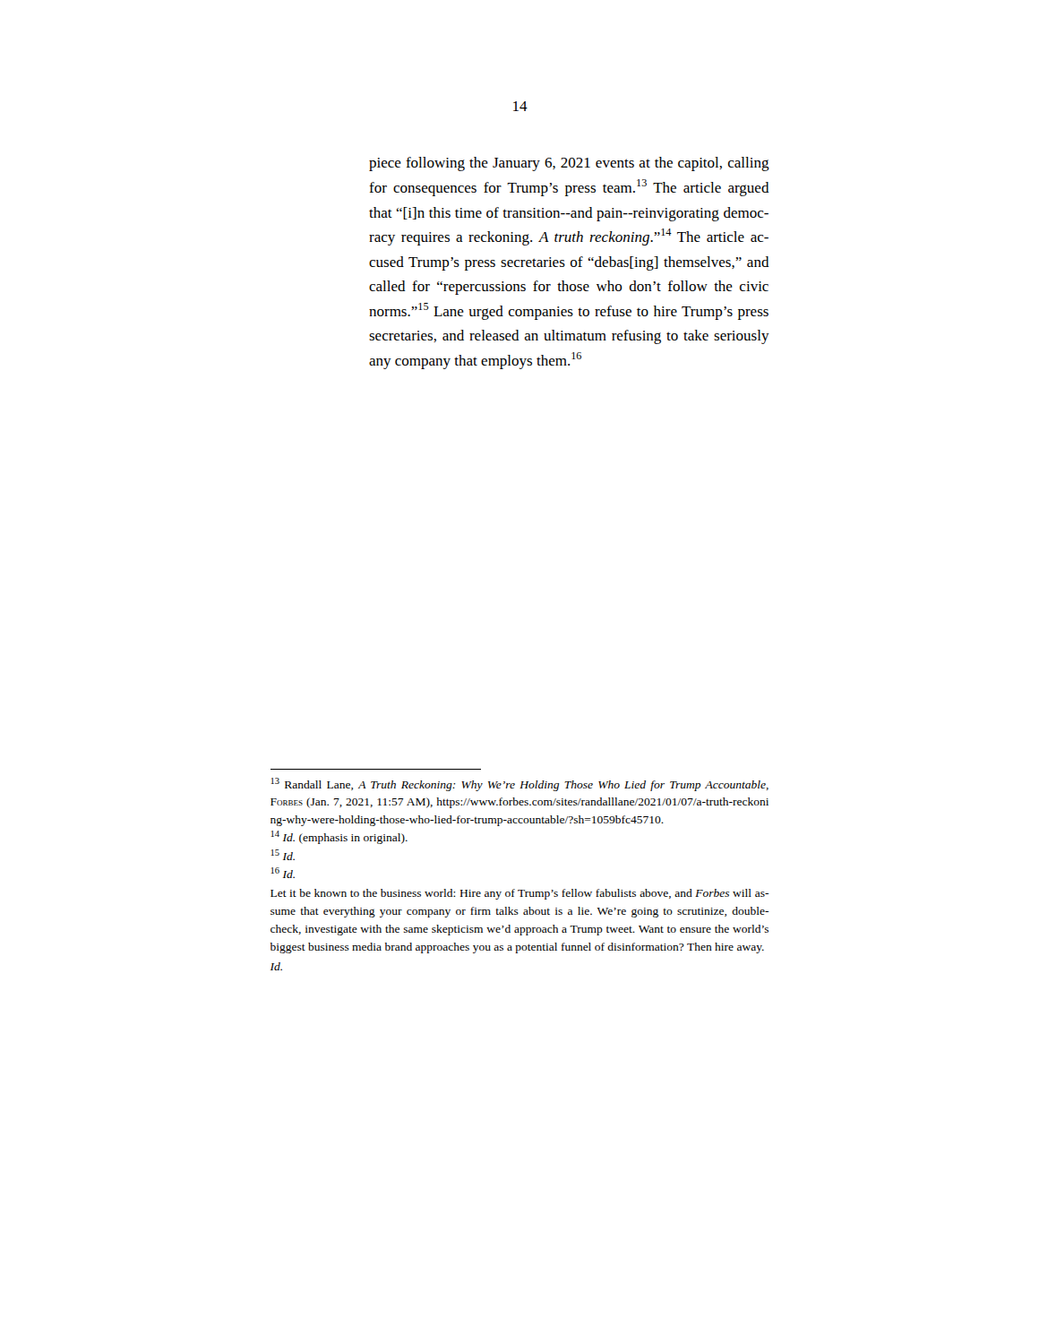14
piece following the January 6, 2021 events at the capitol, calling for consequences for Trump’s press team.13 The article argued that “[i]n this time of transition--and pain--reinvigorating democracy requires a reckoning. A truth reckoning.”14 The article accused Trump’s press secretaries of “debas[ing] themselves,” and called for “repercussions for those who don’t follow the civic norms.”15 Lane urged companies to refuse to hire Trump’s press secretaries, and released an ultimatum refusing to take seriously any company that employs them.16
13 Randall Lane, A Truth Reckoning: Why We’re Holding Those Who Lied for Trump Accountable, Forbes (Jan. 7, 2021, 11:57 AM), https://www.forbes.com/sites/randalllane/2021/01/07/a-truth-reckoning-why-were-holding-those-who-lied-for-trump-accountable/?sh=1059bfc45710.
14 Id. (emphasis in original).
15 Id.
16 Id.
Let it be known to the business world: Hire any of Trump’s fellow fabulists above, and Forbes will assume that everything your company or firm talks about is a lie. We’re going to scrutinize, double-check, investigate with the same skepticism we’d approach a Trump tweet. Want to ensure the world’s biggest business media brand approaches you as a potential funnel of disinformation? Then hire away.
Id.